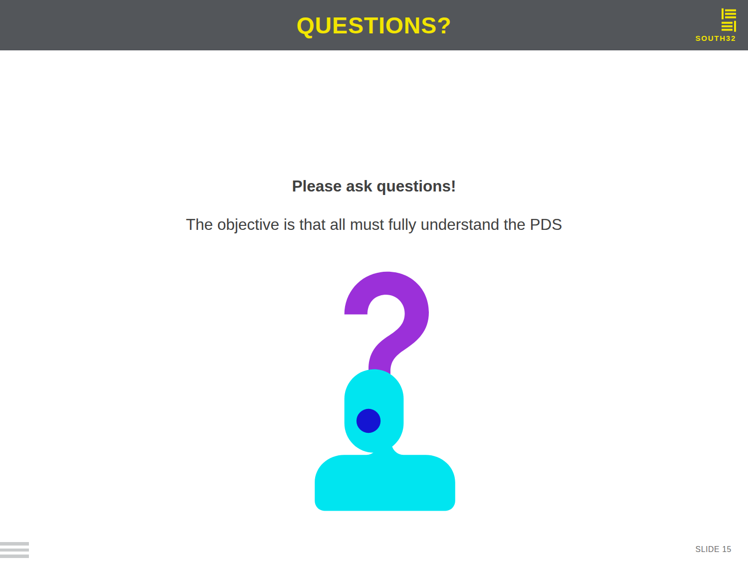QUESTIONS?
SOUTH32
Please ask questions!
The objective is that all must fully understand the PDS
SLIDE 15